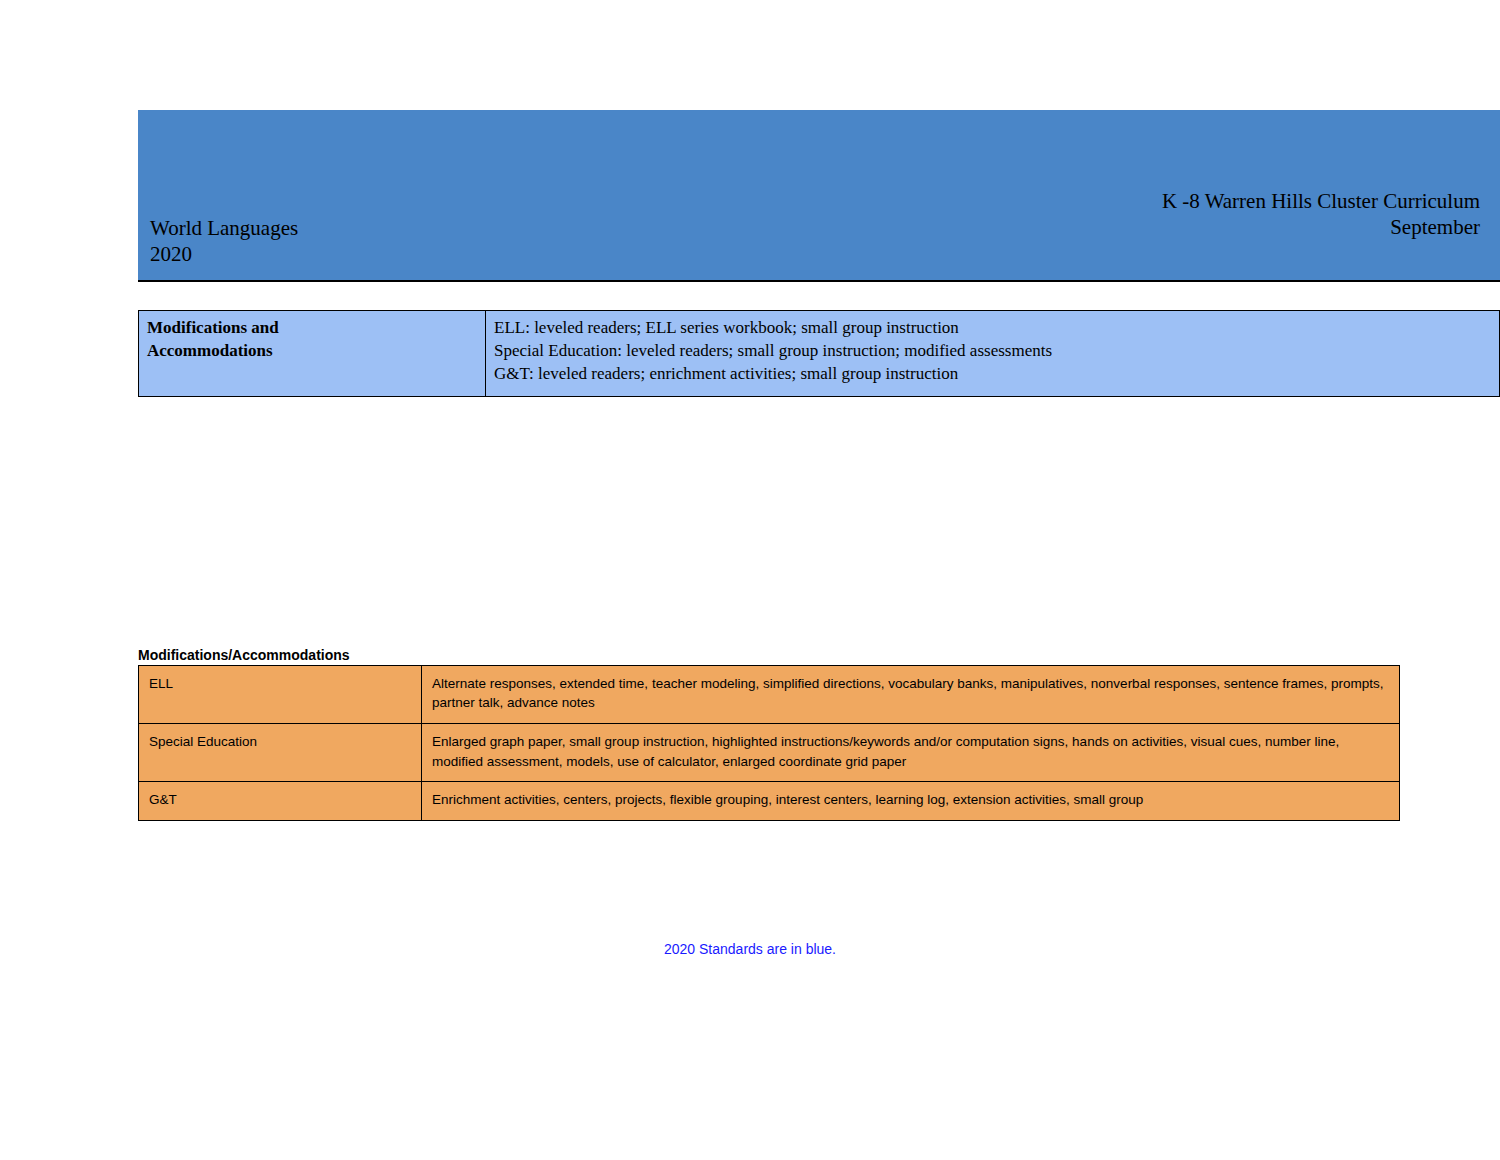World Languages
2020
K -8 Warren Hills Cluster Curriculum
September
| Modifications and Accommodations | ELL: leveled readers; ELL series workbook; small group instruction Special Education: leveled readers; small group instruction; modified assessments G&T: leveled readers; enrichment activities; small group instruction |
Modifications/Accommodations
| ELL | Alternate responses, extended time, teacher modeling, simplified directions, vocabulary banks, manipulatives, nonverbal responses, sentence frames, prompts, partner talk, advance notes |
| Special Education | Enlarged graph paper, small group instruction, highlighted instructions/keywords and/or computation signs, hands on activities, visual cues, number line, modified assessment, models, use of calculator, enlarged coordinate grid paper |
| G&T | Enrichment activities, centers, projects, flexible grouping, interest centers, learning log, extension activities, small group |
2020 Standards are in blue.